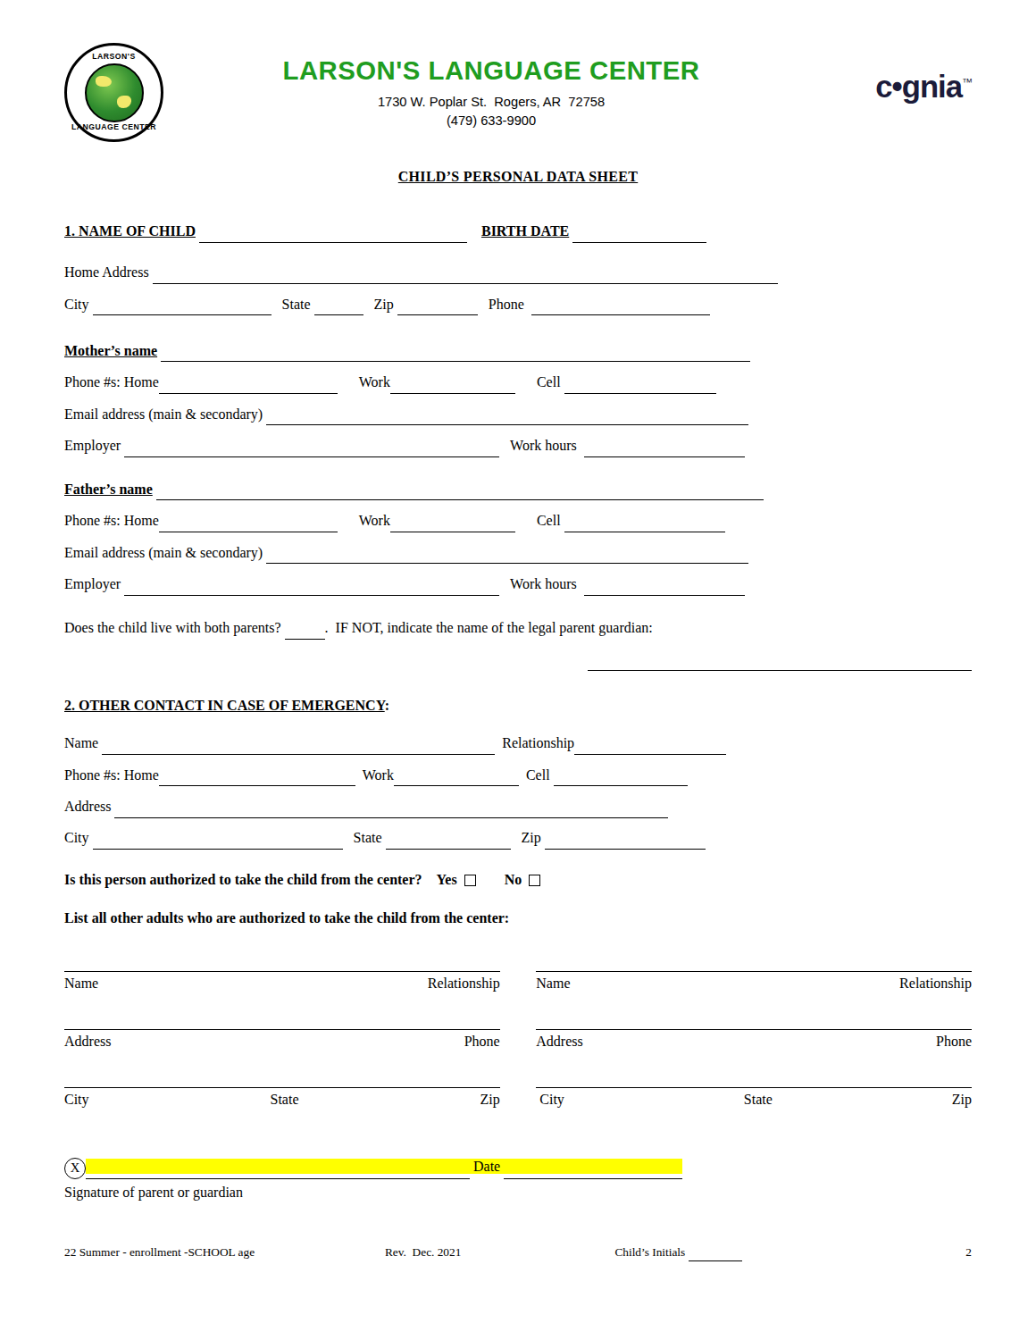LARSON'S
LANGUAGE CENTER
LARSON'S LANGUAGE CENTER
1730 W. Poplar St. Rogers, AR 72758
(479) 633-9900
c•gnia™
CHILD’S PERSONAL DATA SHEET
1. NAME OF CHILD BIRTH DATE
Home Address
City State Zip Phone
Mother’s name
Phone #s: Home Work Cell
Email address (main & secondary)
Employer Work hours
Father’s name
Phone #s: Home Work Cell
Email address (main & secondary)
Employer Work hours
Does the child live with both parents? . IF NOT, indicate the name of the legal parent guardian:
2. OTHER CONTACT IN CASE OF EMERGENCY:
Name Relationship
Phone #s: Home Work Cell
Address
City State Zip
Is this person authorized to take the child from the center? Yes No
List all other adults who are authorized to take the child from the center:
| Name Relationship | | Name Relationship |
| Address Phone | | Address Phone |
| City State Zip | | City State Zip |
X Date
Signature of parent or guardian
22 Summer - enrollment -SCHOOL age
Rev. Dec. 2021
Child’s Initials
2